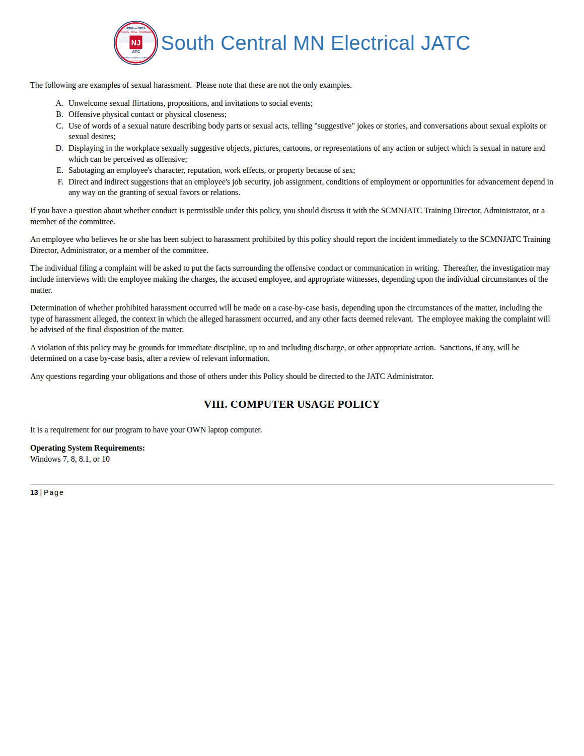IBEW — NECA NATIONAL · SKILL · KNOWLEDGE NJ ATC APPRENTICESHIP & TRAINING ELECTRICAL
South Central MN Electrical JATC
The following are examples of sexual harassment. Please note that these are not the only examples.
Unwelcome sexual flirtations, propositions, and invitations to social events;
Offensive physical contact or physical closeness;
Use of words of a sexual nature describing body parts or sexual acts, telling "suggestive" jokes or stories, and conversations about sexual exploits or sexual desires;
Displaying in the workplace sexually suggestive objects, pictures, cartoons, or representations of any action or subject which is sexual in nature and which can be perceived as offensive;
Sabotaging an employee's character, reputation, work effects, or property because of sex;
Direct and indirect suggestions that an employee's job security, job assignment, conditions of employment or opportunities for advancement depend in any way on the granting of sexual favors or relations.
If you have a question about whether conduct is permissible under this policy, you should discuss it with the SCMNJATC Training Director, Administrator, or a member of the committee.
An employee who believes he or she has been subject to harassment prohibited by this policy should report the incident immediately to the SCMNJATC Training Director, Administrator, or a member of the committee.
The individual filing a complaint will be asked to put the facts surrounding the offensive conduct or communication in writing. Thereafter, the investigation may include interviews with the employee making the charges, the accused employee, and appropriate witnesses, depending upon the individual circumstances of the matter.
Determination of whether prohibited harassment occurred will be made on a case-by-case basis, depending upon the circumstances of the matter, including the type of harassment alleged, the context in which the alleged harassment occurred, and any other facts deemed relevant. The employee making the complaint will be advised of the final disposition of the matter.
A violation of this policy may be grounds for immediate discipline, up to and including discharge, or other appropriate action. Sanctions, if any, will be determined on a case by-case basis, after a review of relevant information.
Any questions regarding your obligations and those of others under this Policy should be directed to the JATC Administrator.
VIII. COMPUTER USAGE POLICY
It is a requirement for our program to have your OWN laptop computer.
Operating System Requirements:
Windows 7, 8, 8.1, or 10
13 | Page